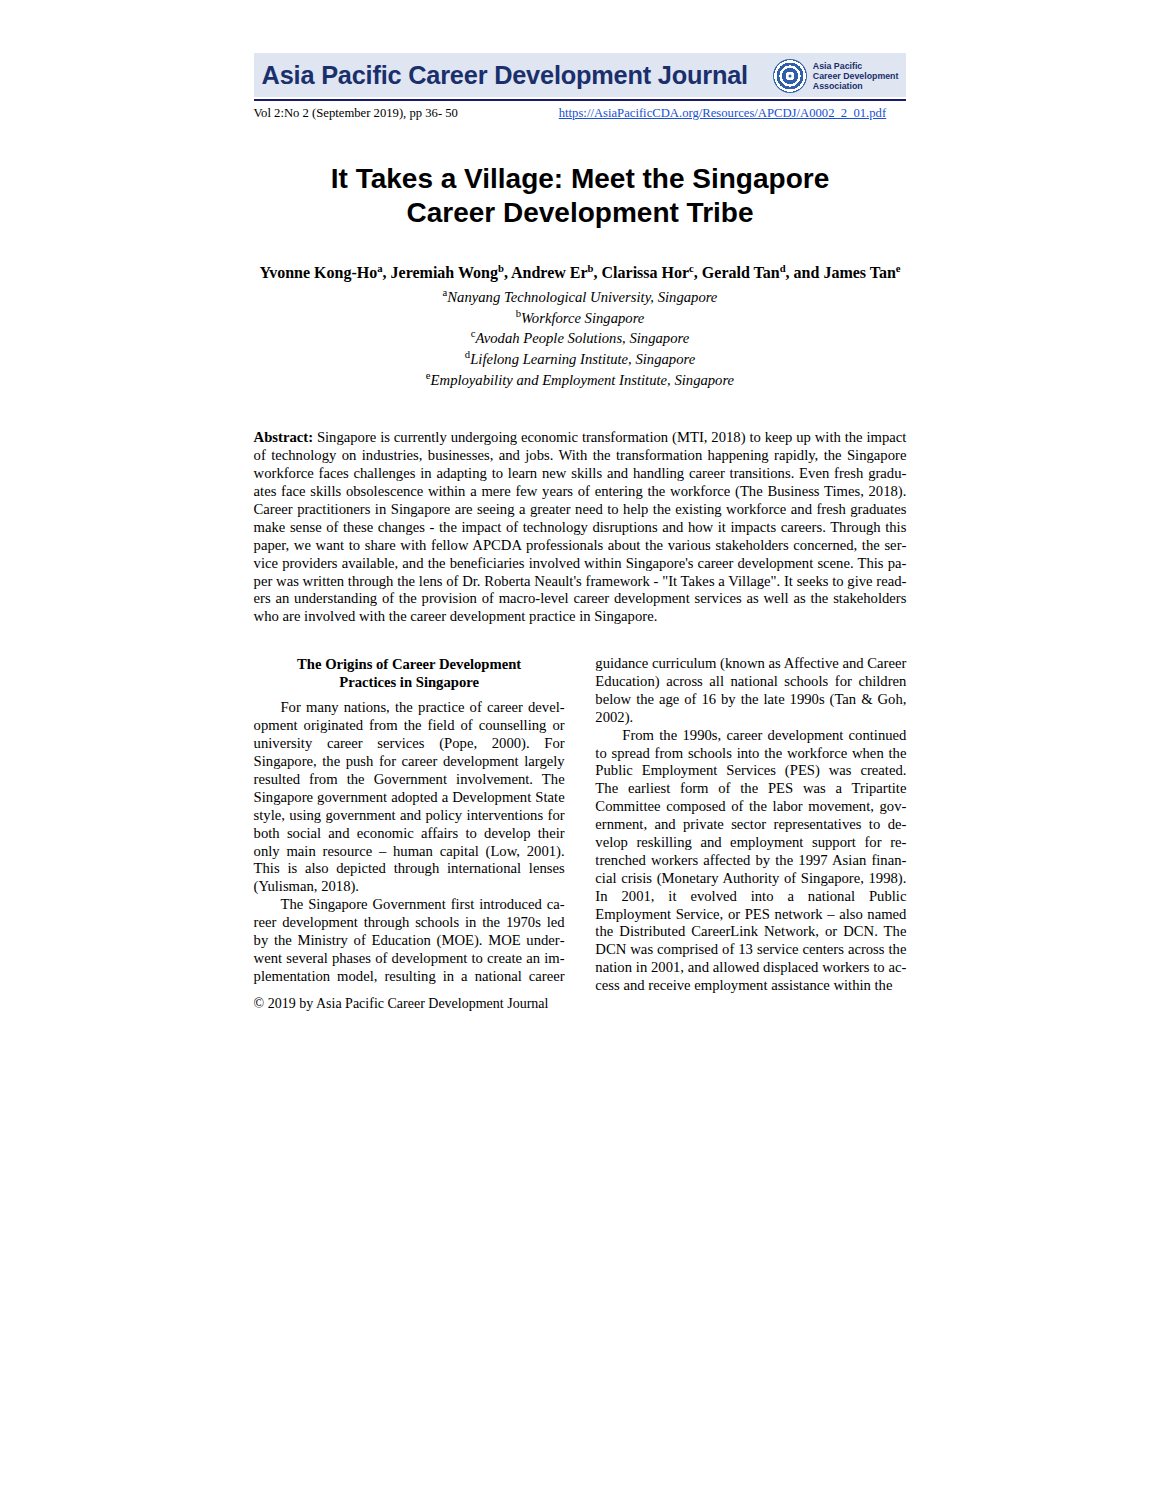Asia Pacific Career Development Journal
Asia Pacific
Career Development
Association
Vol 2:No 2 (September 2019), pp 36- 50
https://AsiaPacificCDA.org/Resources/APCDJ/A0002_2_01.pdf
It Takes a Village: Meet the Singapore Career Development Tribe
Yvonne Kong-Hoa, Jeremiah Wongb, Andrew Erb, Clarissa Horc, Gerald Tand, and James Tane
aNanyang Technological University, Singapore
bWorkforce Singapore
cAvodah People Solutions, Singapore
dLifelong Learning Institute, Singapore
eEmployability and Employment Institute, Singapore
Abstract: Singapore is currently undergoing economic transformation (MTI, 2018) to keep up with the impact of technology on industries, businesses, and jobs. With the transformation happening rapidly, the Singapore workforce faces challenges in adapting to learn new skills and handling career transitions. Even fresh graduates face skills obsolescence within a mere few years of entering the workforce (The Business Times, 2018). Career practitioners in Singapore are seeing a greater need to help the existing workforce and fresh graduates make sense of these changes - the impact of technology disruptions and how it impacts careers. Through this paper, we want to share with fellow APCDA professionals about the various stakeholders concerned, the service providers available, and the beneficiaries involved within Singapore's career development scene. This paper was written through the lens of Dr. Roberta Neault's framework - "It Takes a Village". It seeks to give readers an understanding of the provision of macro-level career development services as well as the stakeholders who are involved with the career development practice in Singapore.
The Origins of Career Development
Practices in Singapore
For many nations, the practice of career development originated from the field of counselling or university career services (Pope, 2000). For Singapore, the push for career development largely resulted from the Government involvement. The Singapore government adopted a Development State style, using government and policy interventions for both social and economic affairs to develop their only main resource – human capital (Low, 2001). This is also depicted through international lenses (Yulisman, 2018).
The Singapore Government first introduced career development through schools in the 1970s led by the Ministry of Education (MOE). MOE underwent several phases of development to create an implementation model, resulting in a national career guidance curriculum (known as Affective and Career Education) across all national schools for children below the age of 16 by the late 1990s (Tan & Goh, 2002).
From the 1990s, career development continued to spread from schools into the workforce when the Public Employment Services (PES) was created. The earliest form of the PES was a Tripartite Committee composed of the labor movement, government, and private sector representatives to develop reskilling and employment support for retrenched workers affected by the 1997 Asian financial crisis (Monetary Authority of Singapore, 1998). In 2001, it evolved into a national Public Employment Service, or PES network – also named the Distributed CareerLink Network, or DCN. The DCN was comprised of 13 service centers across the nation in 2001, and allowed displaced workers to access and receive employment assistance within the
© 2019 by Asia Pacific Career Development Journal